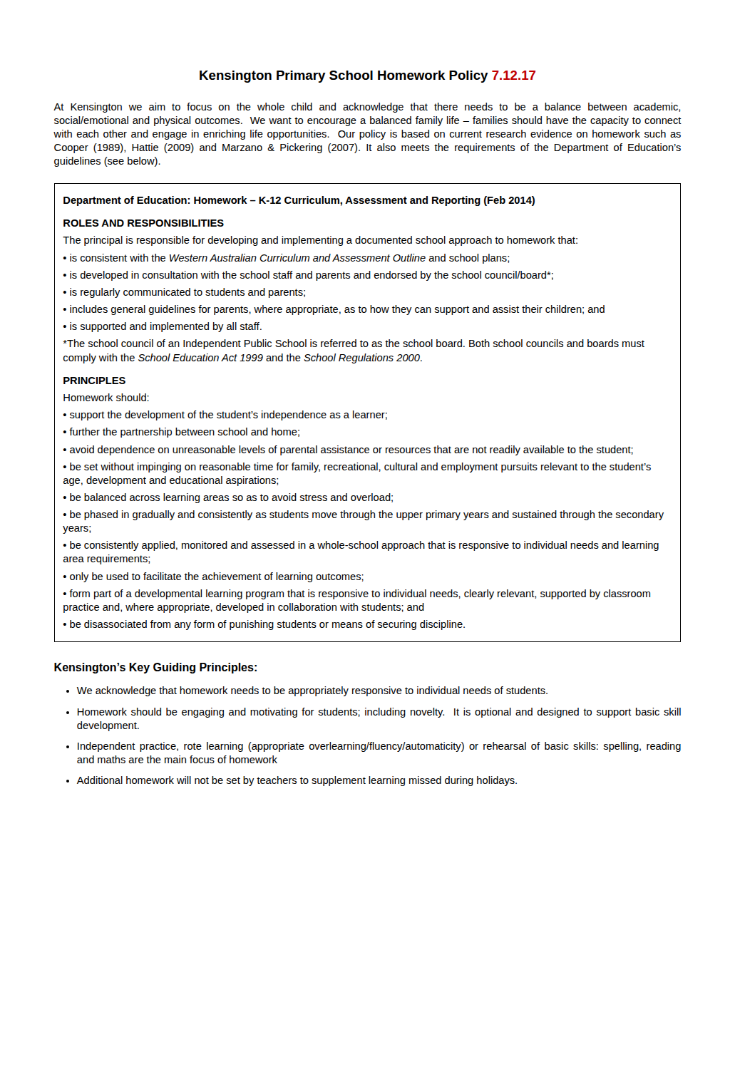Kensington Primary School Homework Policy 7.12.17
At Kensington we aim to focus on the whole child and acknowledge that there needs to be a balance between academic, social/emotional and physical outcomes. We want to encourage a balanced family life – families should have the capacity to connect with each other and engage in enriching life opportunities. Our policy is based on current research evidence on homework such as Cooper (1989), Hattie (2009) and Marzano & Pickering (2007). It also meets the requirements of the Department of Education’s guidelines (see below).
Department of Education: Homework – K-12 Curriculum, Assessment and Reporting (Feb 2014)
ROLES AND RESPONSIBILITIES
The principal is responsible for developing and implementing a documented school approach to homework that:
• is consistent with the Western Australian Curriculum and Assessment Outline and school plans;
• is developed in consultation with the school staff and parents and endorsed by the school council/board*;
• is regularly communicated to students and parents;
• includes general guidelines for parents, where appropriate, as to how they can support and assist their children; and
• is supported and implemented by all staff.
*The school council of an Independent Public School is referred to as the school board. Both school councils and boards must comply with the School Education Act 1999 and the School Regulations 2000.
PRINCIPLES
Homework should:
• support the development of the student’s independence as a learner;
• further the partnership between school and home;
• avoid dependence on unreasonable levels of parental assistance or resources that are not readily available to the student;
• be set without impinging on reasonable time for family, recreational, cultural and employment pursuits relevant to the student’s age, development and educational aspirations;
• be balanced across learning areas so as to avoid stress and overload;
• be phased in gradually and consistently as students move through the upper primary years and sustained through the secondary years;
• be consistently applied, monitored and assessed in a whole-school approach that is responsive to individual needs and learning area requirements;
• only be used to facilitate the achievement of learning outcomes;
• form part of a developmental learning program that is responsive to individual needs, clearly relevant, supported by classroom practice and, where appropriate, developed in collaboration with students; and
• be disassociated from any form of punishing students or means of securing discipline.
Kensington’s Key Guiding Principles:
We acknowledge that homework needs to be appropriately responsive to individual needs of students.
Homework should be engaging and motivating for students; including novelty. It is optional and designed to support basic skill development.
Independent practice, rote learning (appropriate overlearning/fluency/automaticity) or rehearsal of basic skills: spelling, reading and maths are the main focus of homework
Additional homework will not be set by teachers to supplement learning missed during holidays.